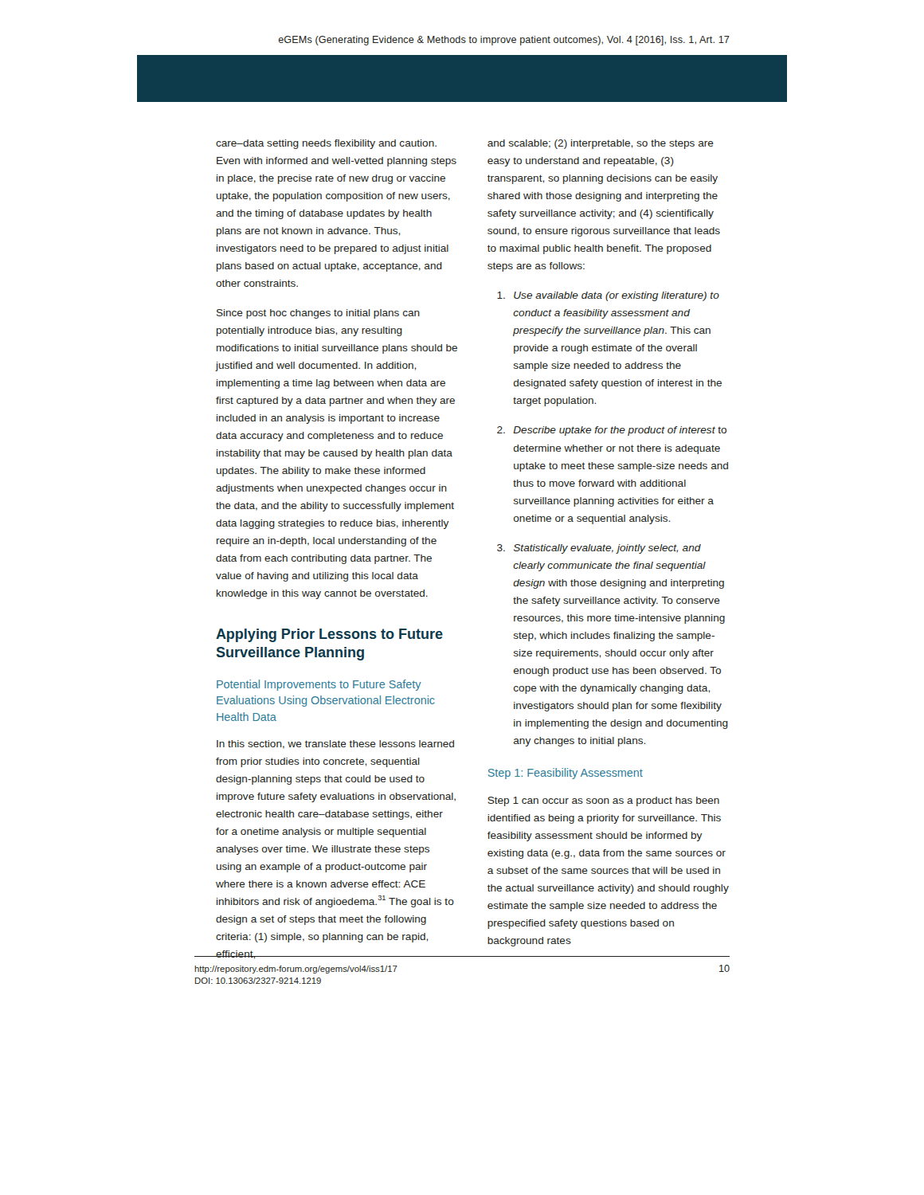eGEMs (Generating Evidence & Methods to improve patient outcomes), Vol. 4 [2016], Iss. 1, Art. 17
care–data setting needs flexibility and caution. Even with informed and well-vetted planning steps in place, the precise rate of new drug or vaccine uptake, the population composition of new users, and the timing of database updates by health plans are not known in advance. Thus, investigators need to be prepared to adjust initial plans based on actual uptake, acceptance, and other constraints.
Since post hoc changes to initial plans can potentially introduce bias, any resulting modifications to initial surveillance plans should be justified and well documented. In addition, implementing a time lag between when data are first captured by a data partner and when they are included in an analysis is important to increase data accuracy and completeness and to reduce instability that may be caused by health plan data updates. The ability to make these informed adjustments when unexpected changes occur in the data, and the ability to successfully implement data lagging strategies to reduce bias, inherently require an in-depth, local understanding of the data from each contributing data partner. The value of having and utilizing this local data knowledge in this way cannot be overstated.
Applying Prior Lessons to Future
Surveillance Planning
Potential Improvements to Future Safety Evaluations Using Observational Electronic Health Data
In this section, we translate these lessons learned from prior studies into concrete, sequential design-planning steps that could be used to improve future safety evaluations in observational, electronic health care–database settings, either for a onetime analysis or multiple sequential analyses over time. We illustrate these steps using an example of a product-outcome pair where there is a known adverse effect: ACE inhibitors and risk of angioedema.31 The goal is to design a set of steps that meet the following criteria: (1) simple, so planning can be rapid, efficient,
and scalable; (2) interpretable, so the steps are easy to understand and repeatable, (3) transparent, so planning decisions can be easily shared with those designing and interpreting the safety surveillance activity; and (4) scientifically sound, to ensure rigorous surveillance that leads to maximal public health benefit. The proposed steps are as follows:
Use available data (or existing literature) to conduct a feasibility assessment and prespecify the surveillance plan. This can provide a rough estimate of the overall sample size needed to address the designated safety question of interest in the target population.
Describe uptake for the product of interest to determine whether or not there is adequate uptake to meet these sample-size needs and thus to move forward with additional surveillance planning activities for either a onetime or a sequential analysis.
Statistically evaluate, jointly select, and clearly communicate the final sequential design with those designing and interpreting the safety surveillance activity. To conserve resources, this more time-intensive planning step, which includes finalizing the sample-size requirements, should occur only after enough product use has been observed. To cope with the dynamically changing data, investigators should plan for some flexibility in implementing the design and documenting any changes to initial plans.
Step 1: Feasibility Assessment
Step 1 can occur as soon as a product has been identified as being a priority for surveillance. This feasibility assessment should be informed by existing data (e.g., data from the same sources or a subset of the same sources that will be used in the actual surveillance activity) and should roughly estimate the sample size needed to address the prespecified safety questions based on background rates
http://repository.edm-forum.org/egems/vol4/iss1/17
DOI: 10.13063/2327-9214.1219
10